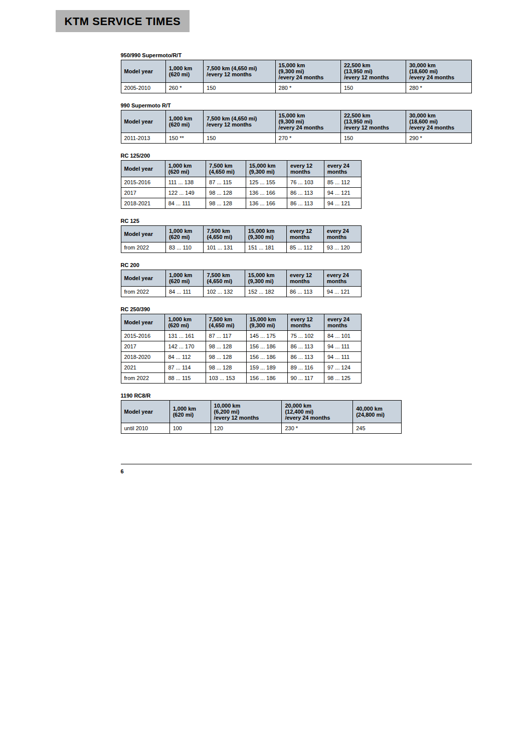KTM SERVICE TIMES
950/990 Supermoto/R/T
| Model year | 1,000 km (620 mi) | 7,500 km (4,650 mi) /every 12 months | 15,000 km (9,300 mi) /every 24 months | 22,500 km (13,950 mi) /every 12 months | 30,000 km (18,600 mi) /every 24 months |
| --- | --- | --- | --- | --- | --- |
| 2005-2010 | 260 * | 150 | 280 * | 150 | 280 * |
990 Supermoto R/T
| Model year | 1,000 km (620 mi) | 7,500 km (4,650 mi) /every 12 months | 15,000 km (9,300 mi) /every 24 months | 22,500 km (13,950 mi) /every 12 months | 30,000 km (18,600 mi) /every 24 months |
| --- | --- | --- | --- | --- | --- |
| 2011-2013 | 150 ** | 150 | 270 * | 150 | 290 * |
RC 125/200
| Model year | 1,000 km (620 mi) | 7,500 km (4,650 mi) | 15,000 km (9,300 mi) | every 12 months | every 24 months |
| --- | --- | --- | --- | --- | --- |
| 2015-2016 | 111 ... 138 | 87 ... 115 | 125 ... 155 | 76 ... 103 | 85 ... 112 |
| 2017 | 122 ... 149 | 98 ... 128 | 136 ... 166 | 86 ... 113 | 94 ... 121 |
| 2018-2021 | 84 ... 111 | 98 ... 128 | 136 ... 166 | 86 ... 113 | 94 ... 121 |
RC 125
| Model year | 1,000 km (620 mi) | 7,500 km (4,650 mi) | 15,000 km (9,300 mi) | every 12 months | every 24 months |
| --- | --- | --- | --- | --- | --- |
| from 2022 | 83 ... 110 | 101 ... 131 | 151 ... 181 | 85 ... 112 | 93 ... 120 |
RC 200
| Model year | 1,000 km (620 mi) | 7,500 km (4,650 mi) | 15,000 km (9,300 mi) | every 12 months | every 24 months |
| --- | --- | --- | --- | --- | --- |
| from 2022 | 84 ... 111 | 102 ... 132 | 152 ... 182 | 86 ... 113 | 94 ... 121 |
RC 250/390
| Model year | 1,000 km (620 mi) | 7,500 km (4,650 mi) | 15,000 km (9,300 mi) | every 12 months | every 24 months |
| --- | --- | --- | --- | --- | --- |
| 2015-2016 | 131 ... 161 | 87 ... 117 | 145 ... 175 | 75 ... 102 | 84 ... 101 |
| 2017 | 142 ... 170 | 98 ... 128 | 156 ... 186 | 86 ... 113 | 94 ... 111 |
| 2018-2020 | 84 ... 112 | 98 ... 128 | 156 ... 186 | 86 ... 113 | 94 ... 111 |
| 2021 | 87 ... 114 | 98 ... 128 | 159 ... 189 | 89 ... 116 | 97 ... 124 |
| from 2022 | 88 ... 115 | 103 ... 153 | 156 ... 186 | 90 ... 117 | 98 ... 125 |
1190 RC8/R
| Model year | 1,000 km (620 mi) | 10,000 km (6,200 mi) /every 12 months | 20,000 km (12,400 mi) /every 24 months | 40,000 km (24,800 mi) |
| --- | --- | --- | --- | --- |
| until 2010 | 100 | 120 | 230 * | 245 |
6